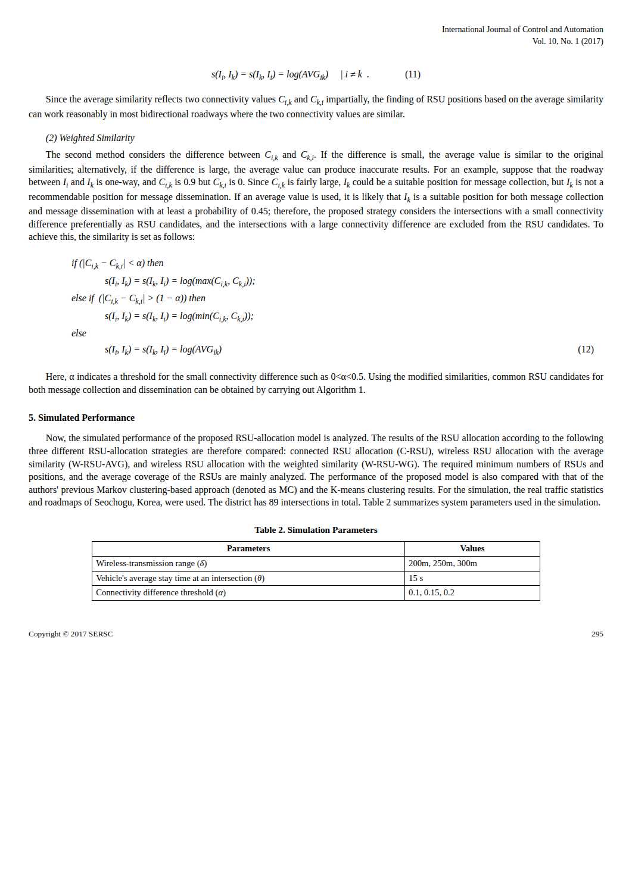International Journal of Control and Automation
Vol. 10, No. 1 (2017)
s(Ii, Ik) = s(Ik, Ii) = log(AVGik) | i ≠ k . (11)
Since the average similarity reflects two connectivity values Ci,k and Ck,i impartially, the finding of RSU positions based on the average similarity can work reasonably in most bidirectional roadways where the two connectivity values are similar.
(2) Weighted Similarity
The second method considers the difference between Ci,k and Ck,i. If the difference is small, the average value is similar to the original similarities; alternatively, if the difference is large, the average value can produce inaccurate results. For an example, suppose that the roadway between Ii and Ik is one-way, and Ci,k is 0.9 but Ck,i is 0. Since Ci,k is fairly large, Ik could be a suitable position for message collection, but Ik is not a recommendable position for message dissemination. If an average value is used, it is likely that Ik is a suitable position for both message collection and message dissemination with at least a probability of 0.45; therefore, the proposed strategy considers the intersections with a small connectivity difference preferentially as RSU candidates, and the intersections with a large connectivity difference are excluded from the RSU candidates. To achieve this, the similarity is set as follows:
if (|Ci,k − Ck,i| < α) then
s(Ii, Ik) = s(Ik, Ii) = log(max(Ci,k, Ck,i));
else if (|Ci,k − Ck,i| > (1 − α)) then
s(Ii, Ik) = s(Ik, Ii) = log(min(Ci,k, Ck,i));
else
s(Ii, Ik) = s(Ik, Ii) = log(AVGik) (12)
Here, α indicates a threshold for the small connectivity difference such as 0<α<0.5. Using the modified similarities, common RSU candidates for both message collection and dissemination can be obtained by carrying out Algorithm 1.
5. Simulated Performance
Now, the simulated performance of the proposed RSU-allocation model is analyzed. The results of the RSU allocation according to the following three different RSU-allocation strategies are therefore compared: connected RSU allocation (C-RSU), wireless RSU allocation with the average similarity (W-RSU-AVG), and wireless RSU allocation with the weighted similarity (W-RSU-WG). The required minimum numbers of RSUs and positions, and the average coverage of the RSUs are mainly analyzed. The performance of the proposed model is also compared with that of the authors' previous Markov clustering-based approach (denoted as MC) and the K-means clustering results. For the simulation, the real traffic statistics and roadmaps of Seochogu, Korea, were used. The district has 89 intersections in total. Table 2 summarizes system parameters used in the simulation.
Table 2. Simulation Parameters
| Parameters | Values |
| --- | --- |
| Wireless-transmission range ( δ ) | 200m, 250m, 300m |
| Vehicle's average stay time at an intersection ( θ ) | 15 s |
| Connectivity difference threshold ( α ) | 0.1, 0.15, 0.2 |
Copyright © 2017 SERSC 295